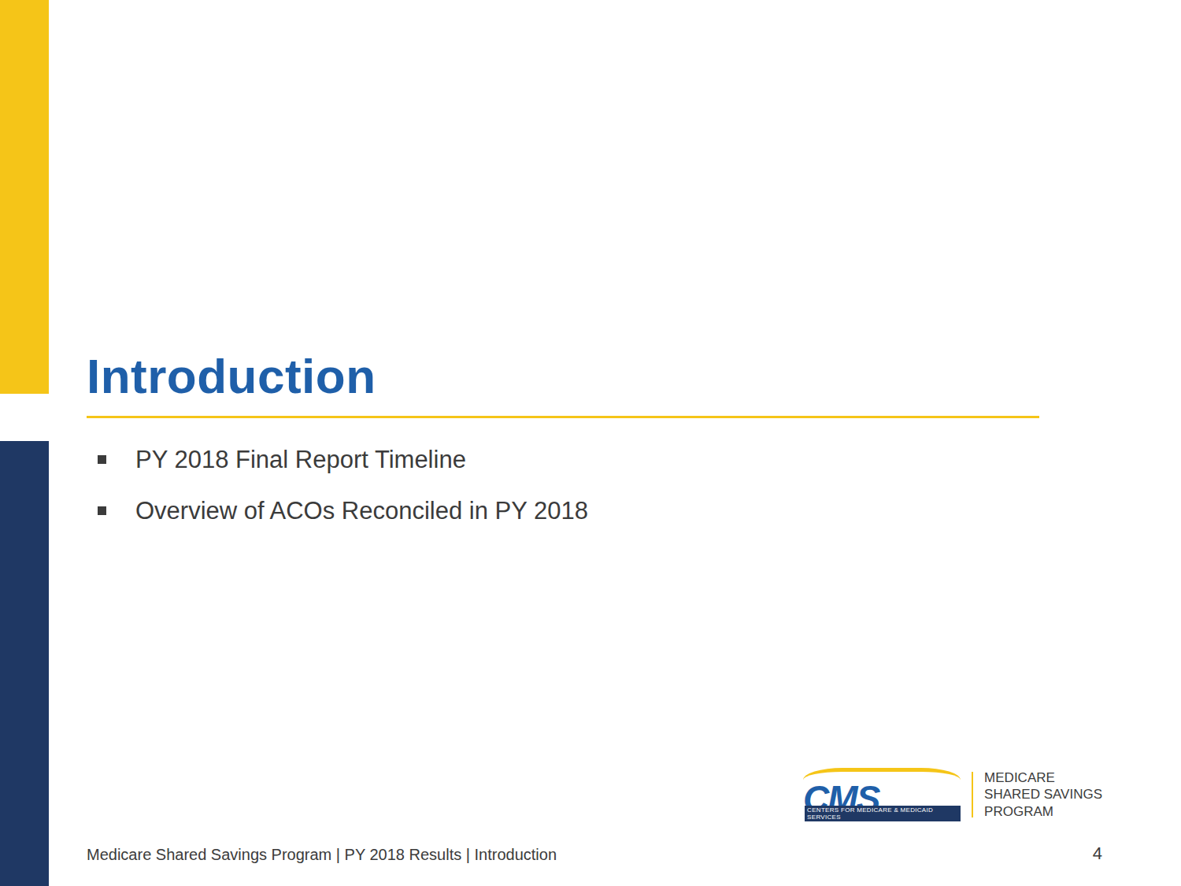Introduction
PY 2018 Final Report Timeline
Overview of ACOs Reconciled in PY 2018
CMS
CENTERS FOR MEDICARE & MEDICAID SERVICES
MEDICARE
SHARED SAVINGS
PROGRAM
Medicare Shared Savings Program | PY 2018 Results | Introduction
4